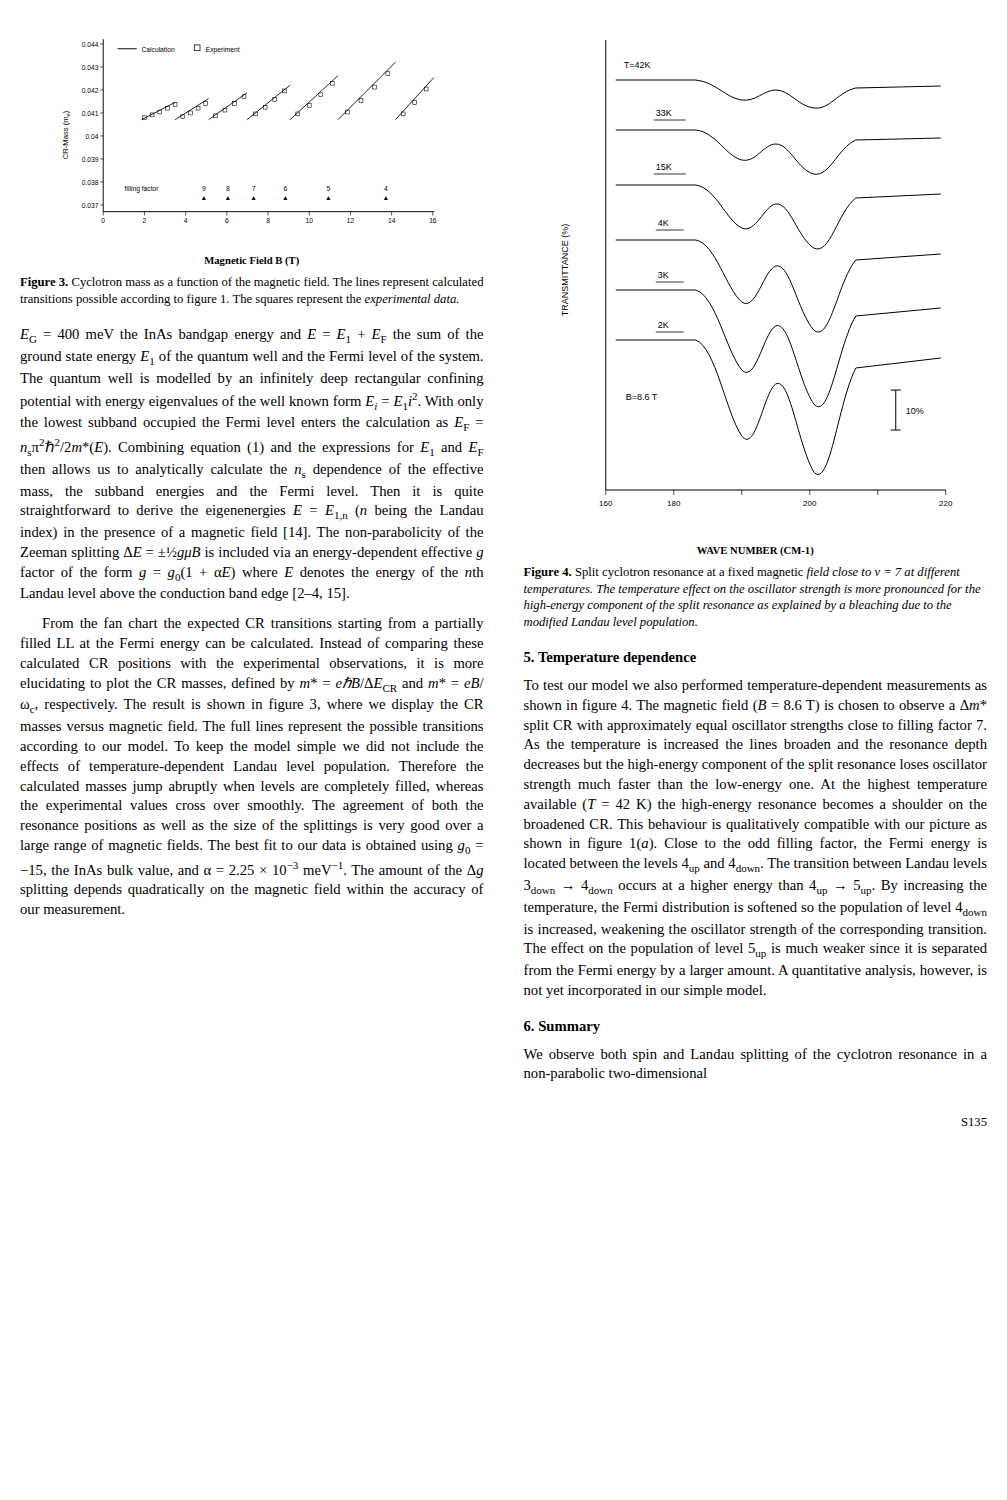0.044 0.043 0.042 0.041 0.04 0.039 0.038 0.037 0 2 4 6 8 10 12 14 16 CR-Mass (me) Calculation Experiment filling factor 9 8 7 6 5 4 ▲ ▲ ▲ ▲ ▲ ▲
Magnetic Field B (T)
Figure 3. Cyclotron mass as a function of the magnetic field. The lines represent calculated transitions possible according to figure 1. The squares represent the experimental data.
EG = 400 meV the InAs bandgap energy and E = E1 + EF the sum of the ground state energy E1 of the quantum well and the Fermi level of the system. The quantum well is modelled by an infinitely deep rectangular confining potential with energy eigenvalues of the well known form Ei = E1i2. With only the lowest subband occupied the Fermi level enters the calculation as EF = nsπ2ℏ2/2m*(E). Combining equation (1) and the expressions for E1 and EF then allows us to analytically calculate the ns dependence of the effective mass, the subband energies and the Fermi level. Then it is quite straightforward to derive the eigenenergies E = E1,n (n being the Landau index) in the presence of a magnetic field [14]. The non-parabolicity of the Zeeman splitting ΔE = ±½gμB is included via an energy-dependent effective g factor of the form g = g0(1 + αE) where E denotes the energy of the nth Landau level above the conduction band edge [2–4, 15].
From the fan chart the expected CR transitions starting from a partially filled LL at the Fermi energy can be calculated. Instead of comparing these calculated CR positions with the experimental observations, it is more elucidating to plot the CR masses, defined by m* = eℏB/ΔECR and m* = eB/ωc, respectively. The result is shown in figure 3, where we display the CR masses versus magnetic field. The full lines represent the possible transitions according to our model. To keep the model simple we did not include the effects of temperature-dependent Landau level population. Therefore the calculated masses jump abruptly when levels are completely filled, whereas the experimental values cross over smoothly. The agreement of both the resonance positions as well as the size of the splittings is very good over a large range of magnetic fields. The best fit to our data is obtained using g0 = −15, the InAs bulk value, and α = 2.25 × 10−3 meV−1. The amount of the Δg splitting depends quadratically on the magnetic field within the accuracy of our measurement.
160 180 200 220 TRANSMITTANCE (%) T=42K 33K 15K 4K 3K 2K B=8.6 T 10%
WAVE NUMBER (CM-1)
Figure 4. Split cyclotron resonance at a fixed magnetic field close to v = 7 at different temperatures. The temperature effect on the oscillator strength is more pronounced for the high-energy component of the split resonance as explained by a bleaching due to the modified Landau level population.
5. Temperature dependence
To test our model we also performed temperature-dependent measurements as shown in figure 4. The magnetic field (B = 8.6 T) is chosen to observe a Δm* split CR with approximately equal oscillator strengths close to filling factor 7. As the temperature is increased the lines broaden and the resonance depth decreases but the high-energy component of the split resonance loses oscillator strength much faster than the low-energy one. At the highest temperature available (T = 42 K) the high-energy resonance becomes a shoulder on the broadened CR. This behaviour is qualitatively compatible with our picture as shown in figure 1(a). Close to the odd filling factor, the Fermi energy is located between the levels 4up and 4down. The transition between Landau levels 3down → 4down occurs at a higher energy than 4up → 5up. By increasing the temperature, the Fermi distribution is softened so the population of level 4down is increased, weakening the oscillator strength of the corresponding transition. The effect on the population of level 5up is much weaker since it is separated from the Fermi energy by a larger amount. A quantitative analysis, however, is not yet incorporated in our simple model.
6. Summary
We observe both spin and Landau splitting of the cyclotron resonance in a non-parabolic two-dimensional
S135